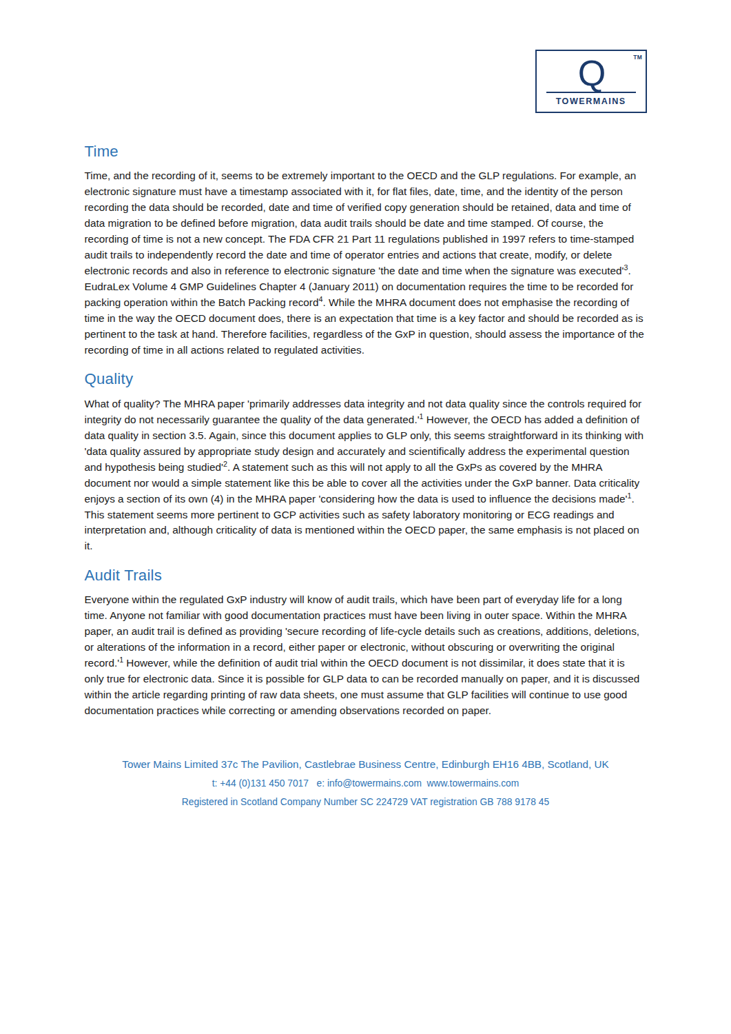TM
Q
TOWERMAINS
Time
Time, and the recording of it, seems to be extremely important to the OECD and the GLP regulations. For example, an electronic signature must have a timestamp associated with it, for flat files, date, time, and the identity of the person recording the data should be recorded, date and time of verified copy generation should be retained, data and time of data migration to be defined before migration, data audit trails should be date and time stamped. Of course, the recording of time is not a new concept. The FDA CFR 21 Part 11 regulations published in 1997 refers to time-stamped audit trails to independently record the date and time of operator entries and actions that create, modify, or delete electronic records and also in reference to electronic signature 'the date and time when the signature was executed'3. EudraLex Volume 4 GMP Guidelines Chapter 4 (January 2011) on documentation requires the time to be recorded for packing operation within the Batch Packing record4. While the MHRA document does not emphasise the recording of time in the way the OECD document does, there is an expectation that time is a key factor and should be recorded as is pertinent to the task at hand. Therefore facilities, regardless of the GxP in question, should assess the importance of the recording of time in all actions related to regulated activities.
Quality
What of quality? The MHRA paper 'primarily addresses data integrity and not data quality since the controls required for integrity do not necessarily guarantee the quality of the data generated.'1 However, the OECD has added a definition of data quality in section 3.5. Again, since this document applies to GLP only, this seems straightforward in its thinking with 'data quality assured by appropriate study design and accurately and scientifically address the experimental question and hypothesis being studied'2. A statement such as this will not apply to all the GxPs as covered by the MHRA document nor would a simple statement like this be able to cover all the activities under the GxP banner. Data criticality enjoys a section of its own (4) in the MHRA paper 'considering how the data is used to influence the decisions made'1. This statement seems more pertinent to GCP activities such as safety laboratory monitoring or ECG readings and interpretation and, although criticality of data is mentioned within the OECD paper, the same emphasis is not placed on it.
Audit Trails
Everyone within the regulated GxP industry will know of audit trails, which have been part of everyday life for a long time. Anyone not familiar with good documentation practices must have been living in outer space. Within the MHRA paper, an audit trail is defined as providing 'secure recording of life-cycle details such as creations, additions, deletions, or alterations of the information in a record, either paper or electronic, without obscuring or overwriting the original record.'1 However, while the definition of audit trial within the OECD document is not dissimilar, it does state that it is only true for electronic data. Since it is possible for GLP data to can be recorded manually on paper, and it is discussed within the article regarding printing of raw data sheets, one must assume that GLP facilities will continue to use good documentation practices while correcting or amending observations recorded on paper.
Tower Mains Limited 37c The Pavilion, Castlebrae Business Centre, Edinburgh EH16 4BB, Scotland, UK
t: +44 (0)131 450 7017 e: info@towermains.com www.towermains.com
Registered in Scotland Company Number SC 224729 VAT registration GB 788 9178 45